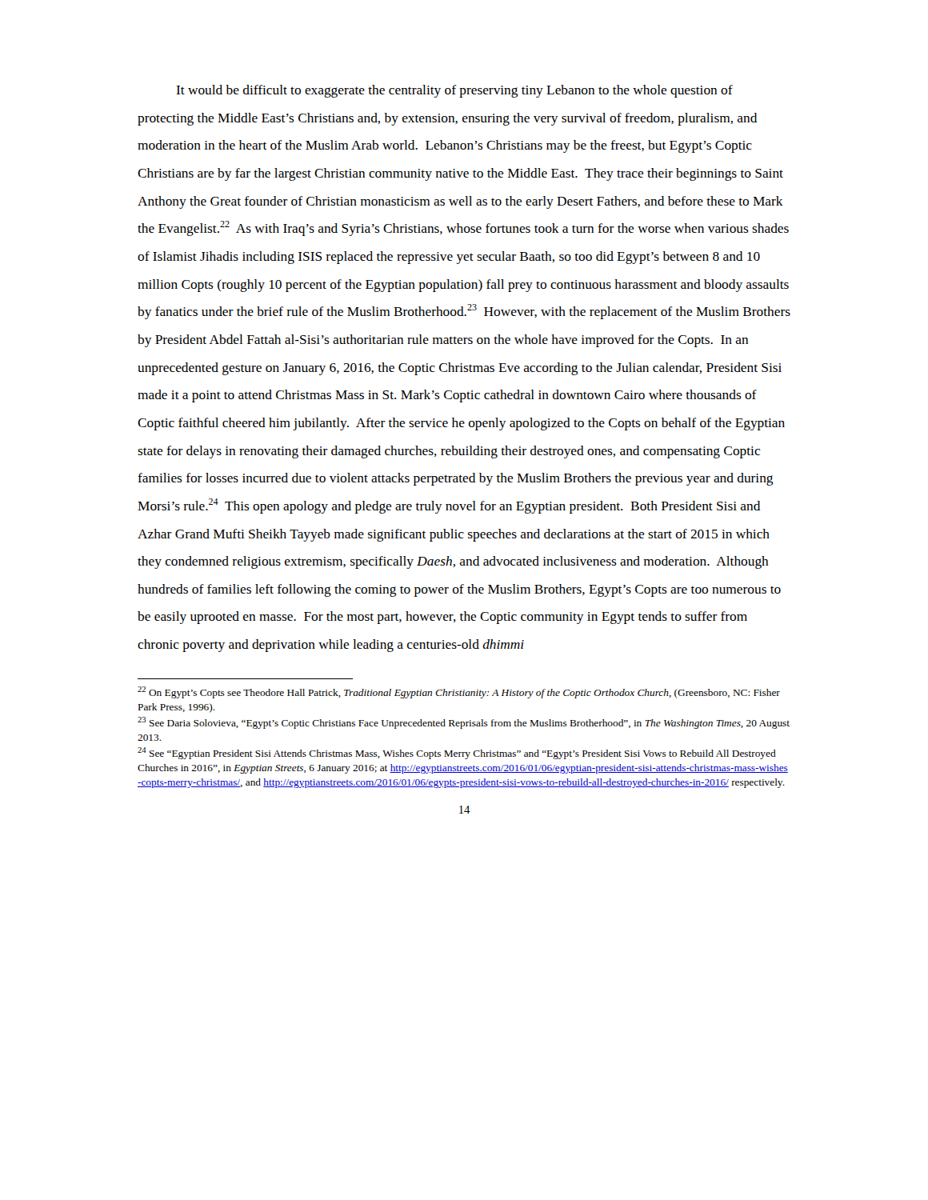It would be difficult to exaggerate the centrality of preserving tiny Lebanon to the whole question of protecting the Middle East’s Christians and, by extension, ensuring the very survival of freedom, pluralism, and moderation in the heart of the Muslim Arab world. Lebanon’s Christians may be the freest, but Egypt’s Coptic Christians are by far the largest Christian community native to the Middle East. They trace their beginnings to Saint Anthony the Great founder of Christian monasticism as well as to the early Desert Fathers, and before these to Mark the Evangelist.22 As with Iraq’s and Syria’s Christians, whose fortunes took a turn for the worse when various shades of Islamist Jihadis including ISIS replaced the repressive yet secular Baath, so too did Egypt’s between 8 and 10 million Copts (roughly 10 percent of the Egyptian population) fall prey to continuous harassment and bloody assaults by fanatics under the brief rule of the Muslim Brotherhood.23 However, with the replacement of the Muslim Brothers by President Abdel Fattah al-Sisi’s authoritarian rule matters on the whole have improved for the Copts. In an unprecedented gesture on January 6, 2016, the Coptic Christmas Eve according to the Julian calendar, President Sisi made it a point to attend Christmas Mass in St. Mark’s Coptic cathedral in downtown Cairo where thousands of Coptic faithful cheered him jubilantly. After the service he openly apologized to the Copts on behalf of the Egyptian state for delays in renovating their damaged churches, rebuilding their destroyed ones, and compensating Coptic families for losses incurred due to violent attacks perpetrated by the Muslim Brothers the previous year and during Morsi’s rule.24 This open apology and pledge are truly novel for an Egyptian president. Both President Sisi and Azhar Grand Mufti Sheikh Tayyeb made significant public speeches and declarations at the start of 2015 in which they condemned religious extremism, specifically Daesh, and advocated inclusiveness and moderation. Although hundreds of families left following the coming to power of the Muslim Brothers, Egypt’s Copts are too numerous to be easily uprooted en masse. For the most part, however, the Coptic community in Egypt tends to suffer from chronic poverty and deprivation while leading a centuries-old dhimmi
22 On Egypt’s Copts see Theodore Hall Patrick, Traditional Egyptian Christianity: A History of the Coptic Orthodox Church, (Greensboro, NC: Fisher Park Press, 1996).
23 See Daria Solovieva, “Egypt’s Coptic Christians Face Unprecedented Reprisals from the Muslims Brotherhood”, in The Washington Times, 20 August 2013.
24 See “Egyptian President Sisi Attends Christmas Mass, Wishes Copts Merry Christmas” and “Egypt’s President Sisi Vows to Rebuild All Destroyed Churches in 2016”, in Egyptian Streets, 6 January 2016; at http://egyptianstreets.com/2016/01/06/egyptian-president-sisi-attends-christmas-mass-wishes-copts-merry-christmas/, and http://egyptianstreets.com/2016/01/06/egypts-president-sisi-vows-to-rebuild-all-destroyed-churches-in-2016/ respectively.
14